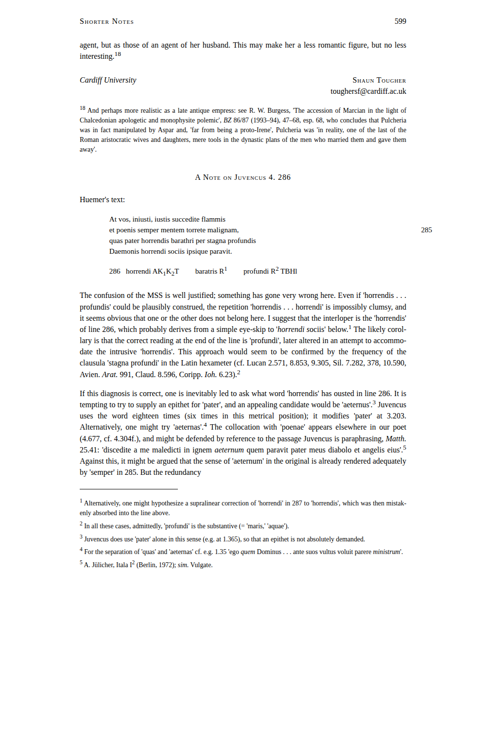Shorter Notes 599
agent, but as those of an agent of her husband. This may make her a less romantic figure, but no less interesting.18
Cardiff University
Shaun Tougher toughersf@cardiff.ac.uk
18 And perhaps more realistic as a late antique empress: see R. W. Burgess, 'The accession of Marcian in the light of Chalcedonian apologetic and monophysite polemic', BZ 86/87 (1993–94), 47–68, esp. 68, who concludes that Pulcheria was in fact manipulated by Aspar and, 'far from being a proto-Irene', Pulcheria was 'in reality, one of the last of the Roman aristocratic wives and daughters, mere tools in the dynastic plans of the men who married them and gave them away'.
A Note on Juvencus 4. 286
Huemer's text:
At vos, iniusti, iustis succedite flammis
et poenis semper mentem torrete malignam,285
quas pater horrendis barathri per stagna profundis
Daemonis horrendi sociis ipsique paravit.
286 horrendi AK1K2T baratris R1 profundi R2 TBHl
The confusion of the MSS is well justified; something has gone very wrong here. Even if 'horrendis . . . profundis' could be plausibly construed, the repetition 'horrendis . . . horrendi' is impossibly clumsy, and it seems obvious that one or the other does not belong here. I suggest that the interloper is the 'horrendis' of line 286, which probably derives from a simple eye-skip to 'horrendi sociis' below.1 The likely corollary is that the correct reading at the end of the line is 'profundi', later altered in an attempt to accommodate the intrusive 'horrendis'. This approach would seem to be confirmed by the frequency of the clausula 'stagna profundi' in the Latin hexameter (cf. Lucan 2.571, 8.853, 9.305, Sil. 7.282, 378, 10.590, Avien. Arat. 991, Claud. 8.596, Coripp. Ioh. 6.23).2
If this diagnosis is correct, one is inevitably led to ask what word 'horrendis' has ousted in line 286. It is tempting to try to supply an epithet for 'pater', and an appealing candidate would be 'aeternus'.3 Juvencus uses the word eighteen times (six times in this metrical position); it modifies 'pater' at 3.203. Alternatively, one might try 'aeternas'.4 The collocation with 'poenae' appears elsewhere in our poet (4.677, cf. 4.304f.), and might be defended by reference to the passage Juvencus is paraphrasing, Matth. 25.41: 'discedite a me maledicti in ignem aeternum quem paravit pater meus diabolo et angelis eius'.5 Against this, it might be argued that the sense of 'aeternum' in the original is already rendered adequately by 'semper' in 285. But the redundancy
1 Alternatively, one might hypothesize a supralinear correction of 'horrendi' in 287 to 'horrendis', which was then mistakenly absorbed into the line above.
2 In all these cases, admittedly, 'profundi' is the substantive (= 'maris,' 'aquae').
3 Juvencus does use 'pater' alone in this sense (e.g. at 1.365), so that an epithet is not absolutely demanded.
4 For the separation of 'quas' and 'aeternas' cf. e.g. 1.35 'ego quem Dominus . . . ante suos vultus voluit parere ministrum'.
5 A. Jülicher, Itala I2 (Berlin, 1972); sim. Vulgate.